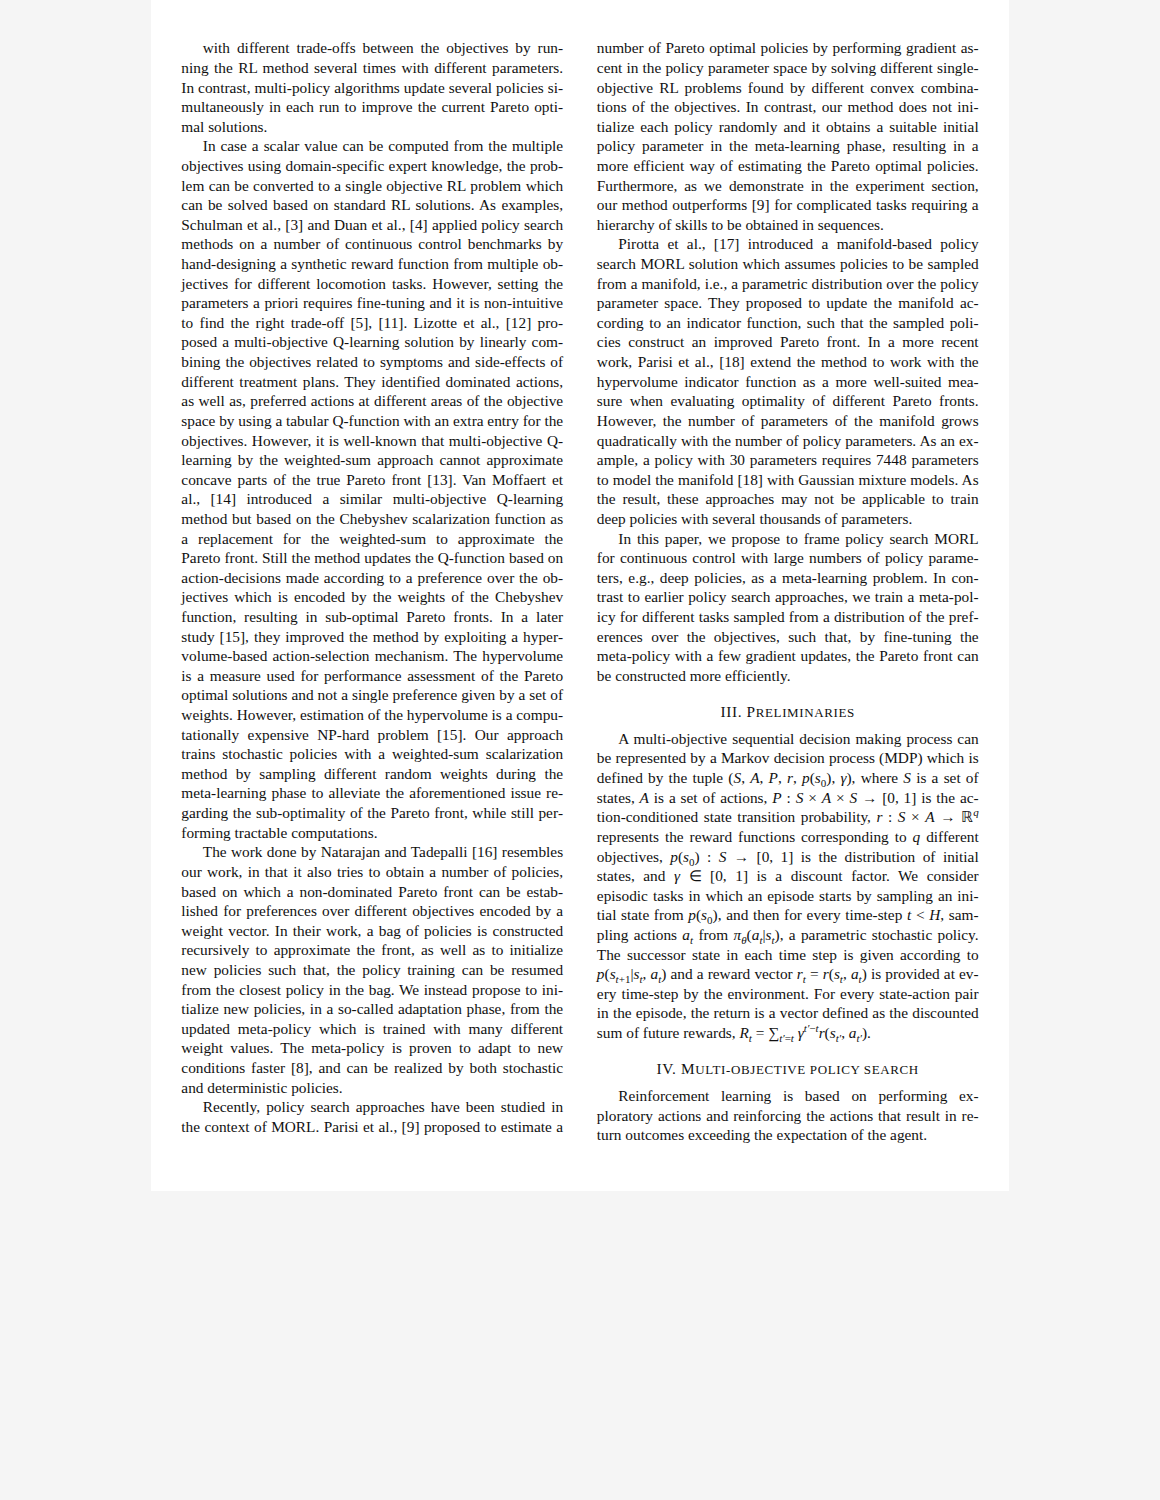with different trade-offs between the objectives by running the RL method several times with different parameters. In contrast, multi-policy algorithms update several policies simultaneously in each run to improve the current Pareto optimal solutions.
In case a scalar value can be computed from the multiple objectives using domain-specific expert knowledge, the problem can be converted to a single objective RL problem which can be solved based on standard RL solutions. As examples, Schulman et al., [3] and Duan et al., [4] applied policy search methods on a number of continuous control benchmarks by hand-designing a synthetic reward function from multiple objectives for different locomotion tasks. However, setting the parameters a priori requires fine-tuning and it is non-intuitive to find the right trade-off [5], [11]. Lizotte et al., [12] proposed a multi-objective Q-learning solution by linearly combining the objectives related to symptoms and side-effects of different treatment plans. They identified dominated actions, as well as, preferred actions at different areas of the objective space by using a tabular Q-function with an extra entry for the objectives. However, it is well-known that multi-objective Q-learning by the weighted-sum approach cannot approximate concave parts of the true Pareto front [13]. Van Moffaert et al., [14] introduced a similar multi-objective Q-learning method but based on the Chebyshev scalarization function as a replacement for the weighted-sum to approximate the Pareto front. Still the method updates the Q-function based on action-decisions made according to a preference over the objectives which is encoded by the weights of the Chebyshev function, resulting in sub-optimal Pareto fronts. In a later study [15], they improved the method by exploiting a hypervolume-based action-selection mechanism. The hypervolume is a measure used for performance assessment of the Pareto optimal solutions and not a single preference given by a set of weights. However, estimation of the hypervolume is a computationally expensive NP-hard problem [15]. Our approach trains stochastic policies with a weighted-sum scalarization method by sampling different random weights during the meta-learning phase to alleviate the aforementioned issue regarding the sub-optimality of the Pareto front, while still performing tractable computations.
The work done by Natarajan and Tadepalli [16] resembles our work, in that it also tries to obtain a number of policies, based on which a non-dominated Pareto front can be established for preferences over different objectives encoded by a weight vector. In their work, a bag of policies is constructed recursively to approximate the front, as well as to initialize new policies such that, the policy training can be resumed from the closest policy in the bag. We instead propose to initialize new policies, in a so-called adaptation phase, from the updated meta-policy which is trained with many different weight values. The meta-policy is proven to adapt to new conditions faster [8], and can be realized by both stochastic and deterministic policies.
Recently, policy search approaches have been studied in the context of MORL. Parisi et al., [9] proposed to estimate a number of Pareto optimal policies by performing gradient ascent in the policy parameter space by solving different single-objective RL problems found by different convex combinations of the objectives. In contrast, our method does not initialize each policy randomly and it obtains a suitable initial policy parameter in the meta-learning phase, resulting in a more efficient way of estimating the Pareto optimal policies. Furthermore, as we demonstrate in the experiment section, our method outperforms [9] for complicated tasks requiring a hierarchy of skills to be obtained in sequences.
Pirotta et al., [17] introduced a manifold-based policy search MORL solution which assumes policies to be sampled from a manifold, i.e., a parametric distribution over the policy parameter space. They proposed to update the manifold according to an indicator function, such that the sampled policies construct an improved Pareto front. In a more recent work, Parisi et al., [18] extend the method to work with the hypervolume indicator function as a more well-suited measure when evaluating optimality of different Pareto fronts. However, the number of parameters of the manifold grows quadratically with the number of policy parameters. As an example, a policy with 30 parameters requires 7448 parameters to model the manifold [18] with Gaussian mixture models. As the result, these approaches may not be applicable to train deep policies with several thousands of parameters.
In this paper, we propose to frame policy search MORL for continuous control with large numbers of policy parameters, e.g., deep policies, as a meta-learning problem. In contrast to earlier policy search approaches, we train a meta-policy for different tasks sampled from a distribution of the preferences over the objectives, such that, by fine-tuning the meta-policy with a few gradient updates, the Pareto front can be constructed more efficiently.
III. PRELIMINARIES
A multi-objective sequential decision making process can be represented by a Markov decision process (MDP) which is defined by the tuple (S, A, P, r, p(s0), γ), where S is a set of states, A is a set of actions, P : S × A × S → [0, 1] is the action-conditioned state transition probability, r : S × A → ℝq represents the reward functions corresponding to q different objectives, p(s0) : S → [0, 1] is the distribution of initial states, and γ ∈ [0, 1] is a discount factor. We consider episodic tasks in which an episode starts by sampling an initial state from p(s0), and then for every time-step t < H, sampling actions at from πθ(at|st), a parametric stochastic policy. The successor state in each time step is given according to p(st+1|st, at) and a reward vector rt = r(st, at) is provided at every time-step by the environment. For every state-action pair in the episode, the return is a vector defined as the discounted sum of future rewards, Rt = ∑t′=t γt′−tr(st′, at′).
IV. MULTI-OBJECTIVE POLICY SEARCH
Reinforcement learning is based on performing exploratory actions and reinforcing the actions that result in return outcomes exceeding the expectation of the agent.